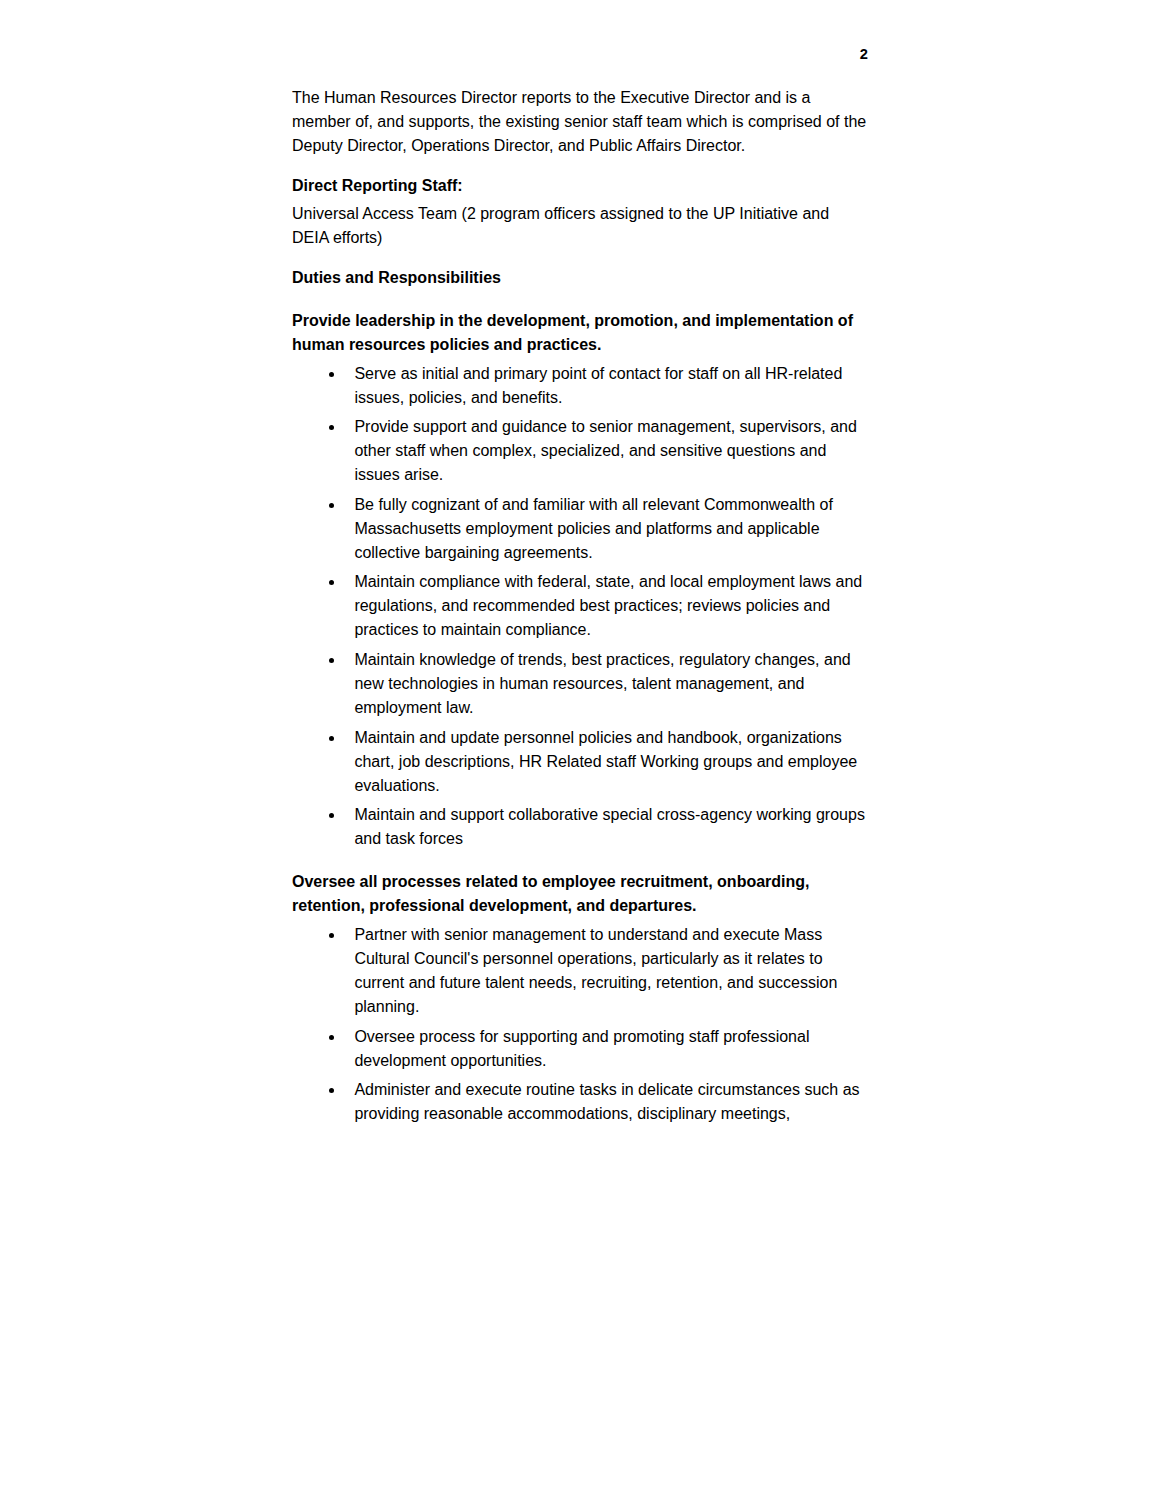2
The Human Resources Director reports to the Executive Director and is a member of, and supports, the existing senior staff team which is comprised of the Deputy Director, Operations Director, and Public Affairs Director.
Direct Reporting Staff:
Universal Access Team (2 program officers assigned to the UP Initiative and DEIA efforts)
Duties and Responsibilities
Provide leadership in the development, promotion, and implementation of human resources policies and practices.
Serve as initial and primary point of contact for staff on all HR-related issues, policies, and benefits.
Provide support and guidance to senior management, supervisors, and other staff when complex, specialized, and sensitive questions and issues arise.
Be fully cognizant of and familiar with all relevant Commonwealth of Massachusetts employment policies and platforms and applicable collective bargaining agreements.
Maintain compliance with federal, state, and local employment laws and regulations, and recommended best practices; reviews policies and practices to maintain compliance.
Maintain knowledge of trends, best practices, regulatory changes, and new technologies in human resources, talent management, and employment law.
Maintain and update personnel policies and handbook, organizations chart, job descriptions, HR Related staff Working groups and employee evaluations.
Maintain and support collaborative special cross-agency working groups and task forces
Oversee all processes related to employee recruitment, onboarding, retention, professional development, and departures.
Partner with senior management to understand and execute Mass Cultural Council's personnel operations, particularly as it relates to current and future talent needs, recruiting, retention, and succession planning.
Oversee process for supporting and promoting staff professional development opportunities.
Administer and execute routine tasks in delicate circumstances such as providing reasonable accommodations, disciplinary meetings,